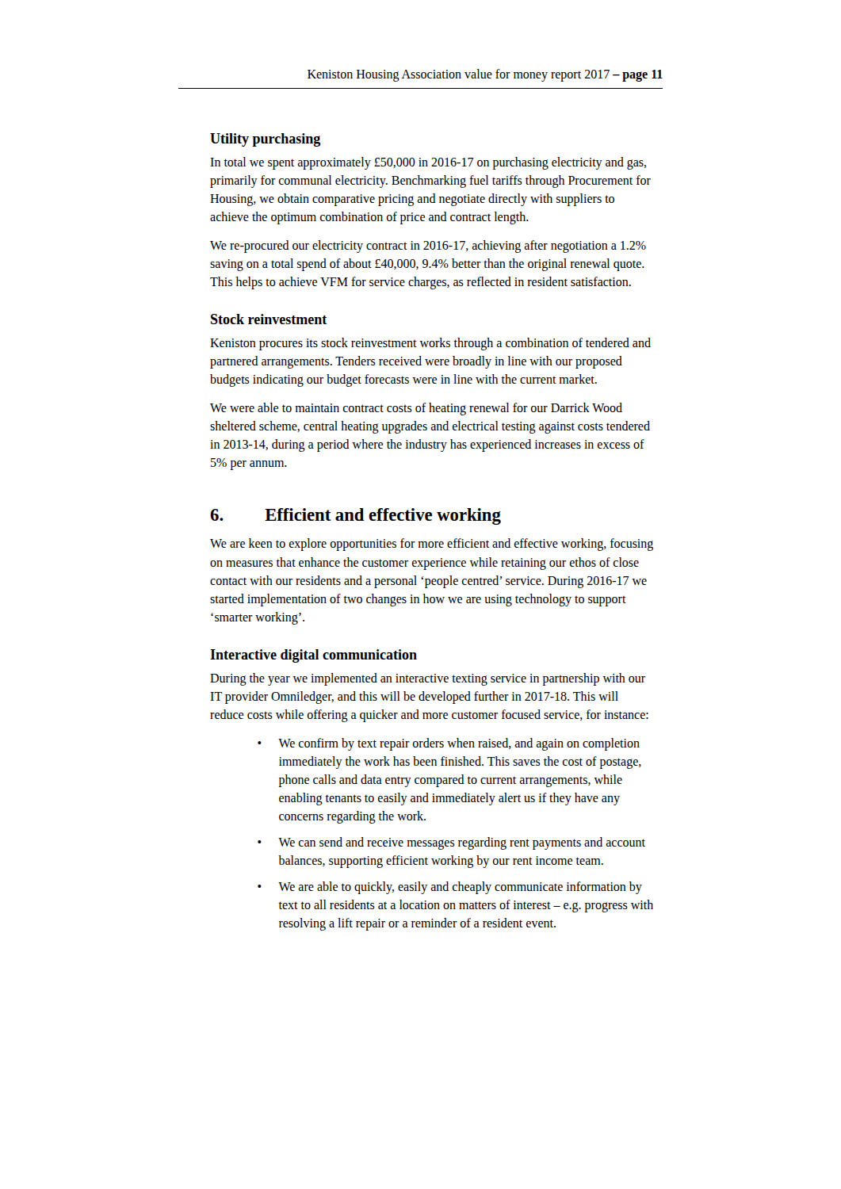Keniston Housing Association value for money report 2017 – page 11
Utility purchasing
In total we spent approximately £50,000 in 2016-17 on purchasing electricity and gas, primarily for communal electricity. Benchmarking fuel tariffs through Procurement for Housing, we obtain comparative pricing and negotiate directly with suppliers to achieve the optimum combination of price and contract length.
We re-procured our electricity contract in 2016-17, achieving after negotiation a 1.2% saving on a total spend of about £40,000, 9.4% better than the original renewal quote. This helps to achieve VFM for service charges, as reflected in resident satisfaction.
Stock reinvestment
Keniston procures its stock reinvestment works through a combination of tendered and partnered arrangements. Tenders received were broadly in line with our proposed budgets indicating our budget forecasts were in line with the current market.
We were able to maintain contract costs of heating renewal for our Darrick Wood sheltered scheme, central heating upgrades and electrical testing against costs tendered in 2013-14, during a period where the industry has experienced increases in excess of 5% per annum.
6. Efficient and effective working
We are keen to explore opportunities for more efficient and effective working, focusing on measures that enhance the customer experience while retaining our ethos of close contact with our residents and a personal ‘people centred’ service. During 2016-17 we started implementation of two changes in how we are using technology to support ‘smarter working’.
Interactive digital communication
During the year we implemented an interactive texting service in partnership with our IT provider Omniledger, and this will be developed further in 2017-18. This will reduce costs while offering a quicker and more customer focused service, for instance:
We confirm by text repair orders when raised, and again on completion immediately the work has been finished. This saves the cost of postage, phone calls and data entry compared to current arrangements, while enabling tenants to easily and immediately alert us if they have any concerns regarding the work.
We can send and receive messages regarding rent payments and account balances, supporting efficient working by our rent income team.
We are able to quickly, easily and cheaply communicate information by text to all residents at a location on matters of interest – e.g. progress with resolving a lift repair or a reminder of a resident event.